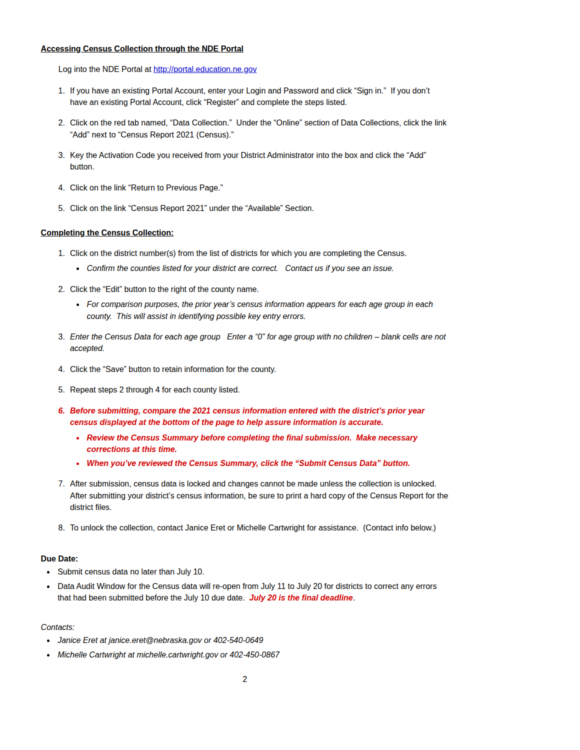Accessing Census Collection through the NDE Portal
Log into the NDE Portal at http://portal.education.ne.gov
If you have an existing Portal Account, enter your Login and Password and click “Sign in.” If you don’t have an existing Portal Account, click “Register” and complete the steps listed.
Click on the red tab named, “Data Collection.” Under the “Online” section of Data Collections, click the link “Add” next to “Census Report 2021 (Census).”
Key the Activation Code you received from your District Administrator into the box and click the “Add” button.
Click on the link “Return to Previous Page.”
Click on the link “Census Report 2021” under the “Available” Section.
Completing the Census Collection:
Click on the district number(s) from the list of districts for which you are completing the Census.
Confirm the counties listed for your district are correct. Contact us if you see an issue.
Click the “Edit” button to the right of the county name.
For comparison purposes, the prior year’s census information appears for each age group in each county. This will assist in identifying possible key entry errors.
Enter the Census Data for each age group Enter a “0” for age group with no children – blank cells are not accepted.
Click the “Save” button to retain information for the county.
Repeat steps 2 through 4 for each county listed.
Before submitting, compare the 2021 census information entered with the district’s prior year census displayed at the bottom of the page to help assure information is accurate.
Review the Census Summary before completing the final submission. Make necessary corrections at this time.
When you’ve reviewed the Census Summary, click the “Submit Census Data” button.
After submission, census data is locked and changes cannot be made unless the collection is unlocked. After submitting your district’s census information, be sure to print a hard copy of the Census Report for the district files.
To unlock the collection, contact Janice Eret or Michelle Cartwright for assistance. (Contact info below.)
Due Date:
Submit census data no later than July 10.
Data Audit Window for the Census data will re-open from July 11 to July 20 for districts to correct any errors that had been submitted before the July 10 due date. July 20 is the final deadline.
Contacts:
Janice Eret at janice.eret@nebraska.gov or 402-540-0649
Michelle Cartwright at michelle.cartwright.gov or 402-450-0867
2